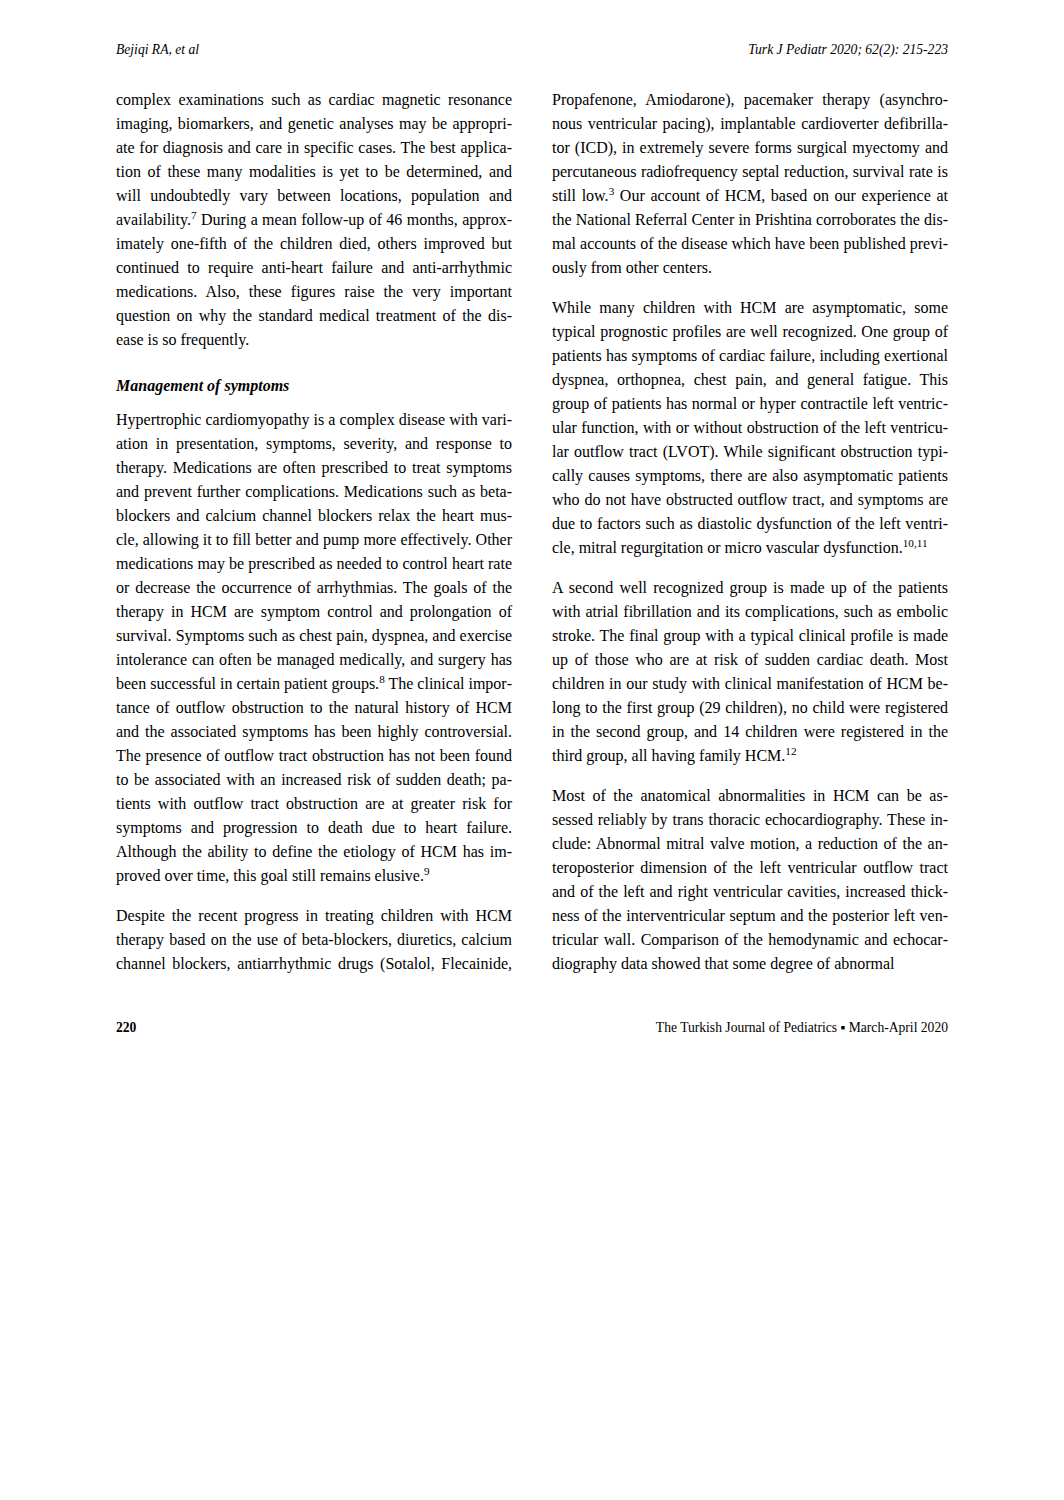Bejiqi RA, et al
Turk J Pediatr 2020; 62(2): 215-223
complex examinations such as cardiac magnetic resonance imaging, biomarkers, and genetic analyses may be appropriate for diagnosis and care in specific cases. The best application of these many modalities is yet to be determined, and will undoubtedly vary between locations, population and availability.7 During a mean follow-up of 46 months, approximately one-fifth of the children died, others improved but continued to require anti-heart failure and anti-arrhythmic medications. Also, these figures raise the very important question on why the standard medical treatment of the disease is so frequently.
Management of symptoms
Hypertrophic cardiomyopathy is a complex disease with variation in presentation, symptoms, severity, and response to therapy. Medications are often prescribed to treat symptoms and prevent further complications. Medications such as beta-blockers and calcium channel blockers relax the heart muscle, allowing it to fill better and pump more effectively. Other medications may be prescribed as needed to control heart rate or decrease the occurrence of arrhythmias. The goals of the therapy in HCM are symptom control and prolongation of survival. Symptoms such as chest pain, dyspnea, and exercise intolerance can often be managed medically, and surgery has been successful in certain patient groups.8 The clinical importance of outflow obstruction to the natural history of HCM and the associated symptoms has been highly controversial. The presence of outflow tract obstruction has not been found to be associated with an increased risk of sudden death; patients with outflow tract obstruction are at greater risk for symptoms and progression to death due to heart failure. Although the ability to define the etiology of HCM has improved over time, this goal still remains elusive.9
Despite the recent progress in treating children with HCM therapy based on the use of beta-blockers, diuretics, calcium channel blockers, antiarrhythmic drugs (Sotalol, Flecainide, Propafenone, Amiodarone), pacemaker therapy (asynchronous ventricular pacing), implantable cardioverter defibrillator (ICD), in extremely severe forms surgical myectomy and percutaneous radiofrequency septal reduction, survival rate is still low.3 Our account of HCM, based on our experience at the National Referral Center in Prishtina corroborates the dismal accounts of the disease which have been published previously from other centers.
While many children with HCM are asymptomatic, some typical prognostic profiles are well recognized. One group of patients has symptoms of cardiac failure, including exertional dyspnea, orthopnea, chest pain, and general fatigue. This group of patients has normal or hyper contractile left ventricular function, with or without obstruction of the left ventricular outflow tract (LVOT). While significant obstruction typically causes symptoms, there are also asymptomatic patients who do not have obstructed outflow tract, and symptoms are due to factors such as diastolic dysfunction of the left ventricle, mitral regurgitation or micro vascular dysfunction.10,11
A second well recognized group is made up of the patients with atrial fibrillation and its complications, such as embolic stroke. The final group with a typical clinical profile is made up of those who are at risk of sudden cardiac death. Most children in our study with clinical manifestation of HCM belong to the first group (29 children), no child were registered in the second group, and 14 children were registered in the third group, all having family HCM.12
Most of the anatomical abnormalities in HCM can be assessed reliably by trans thoracic echocardiography. These include: Abnormal mitral valve motion, a reduction of the anteroposterior dimension of the left ventricular outflow tract and of the left and right ventricular cavities, increased thickness of the interventricular septum and the posterior left ventricular wall. Comparison of the hemodynamic and echocardiography data showed that some degree of abnormal
220
The Turkish Journal of Pediatrics ▪ March-April 2020